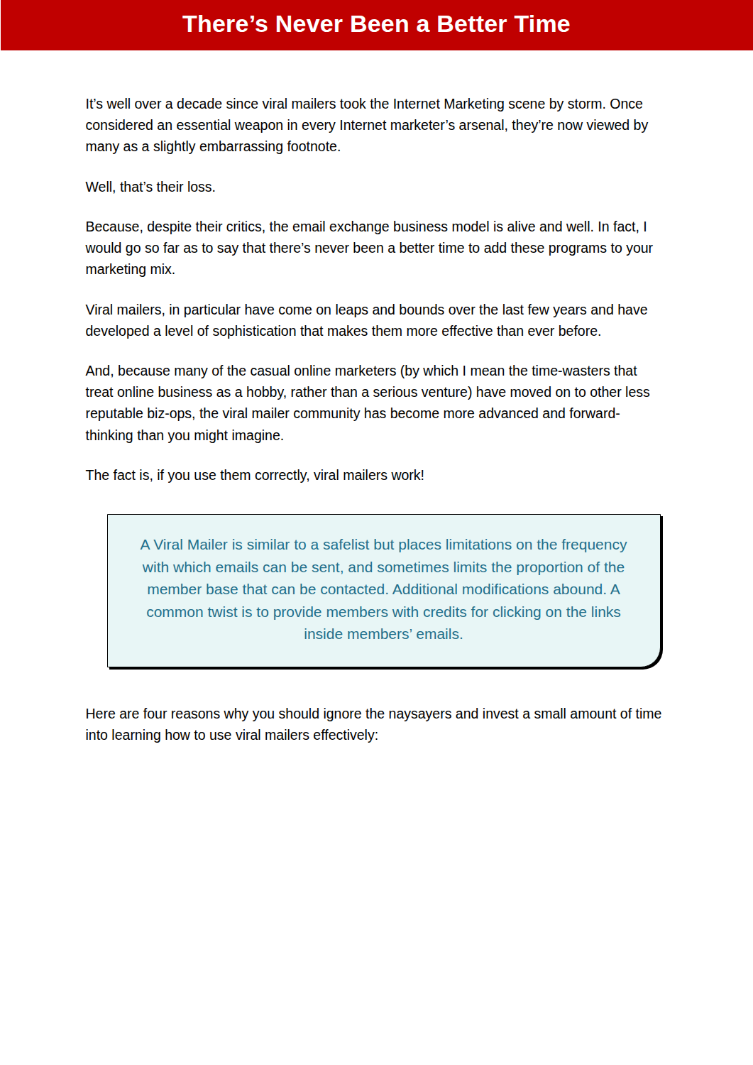There’s Never Been a Better Time
It’s well over a decade since viral mailers took the Internet Marketing scene by storm. Once considered an essential weapon in every Internet marketer’s arsenal, they’re now viewed by many as a slightly embarrassing footnote.
Well, that’s their loss.
Because, despite their critics, the email exchange business model is alive and well. In fact, I would go so far as to say that there’s never been a better time to add these programs to your marketing mix.
Viral mailers, in particular have come on leaps and bounds over the last few years and have developed a level of sophistication that makes them more effective than ever before.
And, because many of the casual online marketers (by which I mean the time-wasters that treat online business as a hobby, rather than a serious venture) have moved on to other less reputable biz-ops, the viral mailer community has become more advanced and forward-thinking than you might imagine.
The fact is, if you use them correctly, viral mailers work!
A Viral Mailer is similar to a safelist but places limitations on the frequency with which emails can be sent, and sometimes limits the proportion of the member base that can be contacted. Additional modifications abound. A common twist is to provide members with credits for clicking on the links inside members’ emails.
Here are four reasons why you should ignore the naysayers and invest a small amount of time into learning how to use viral mailers effectively: